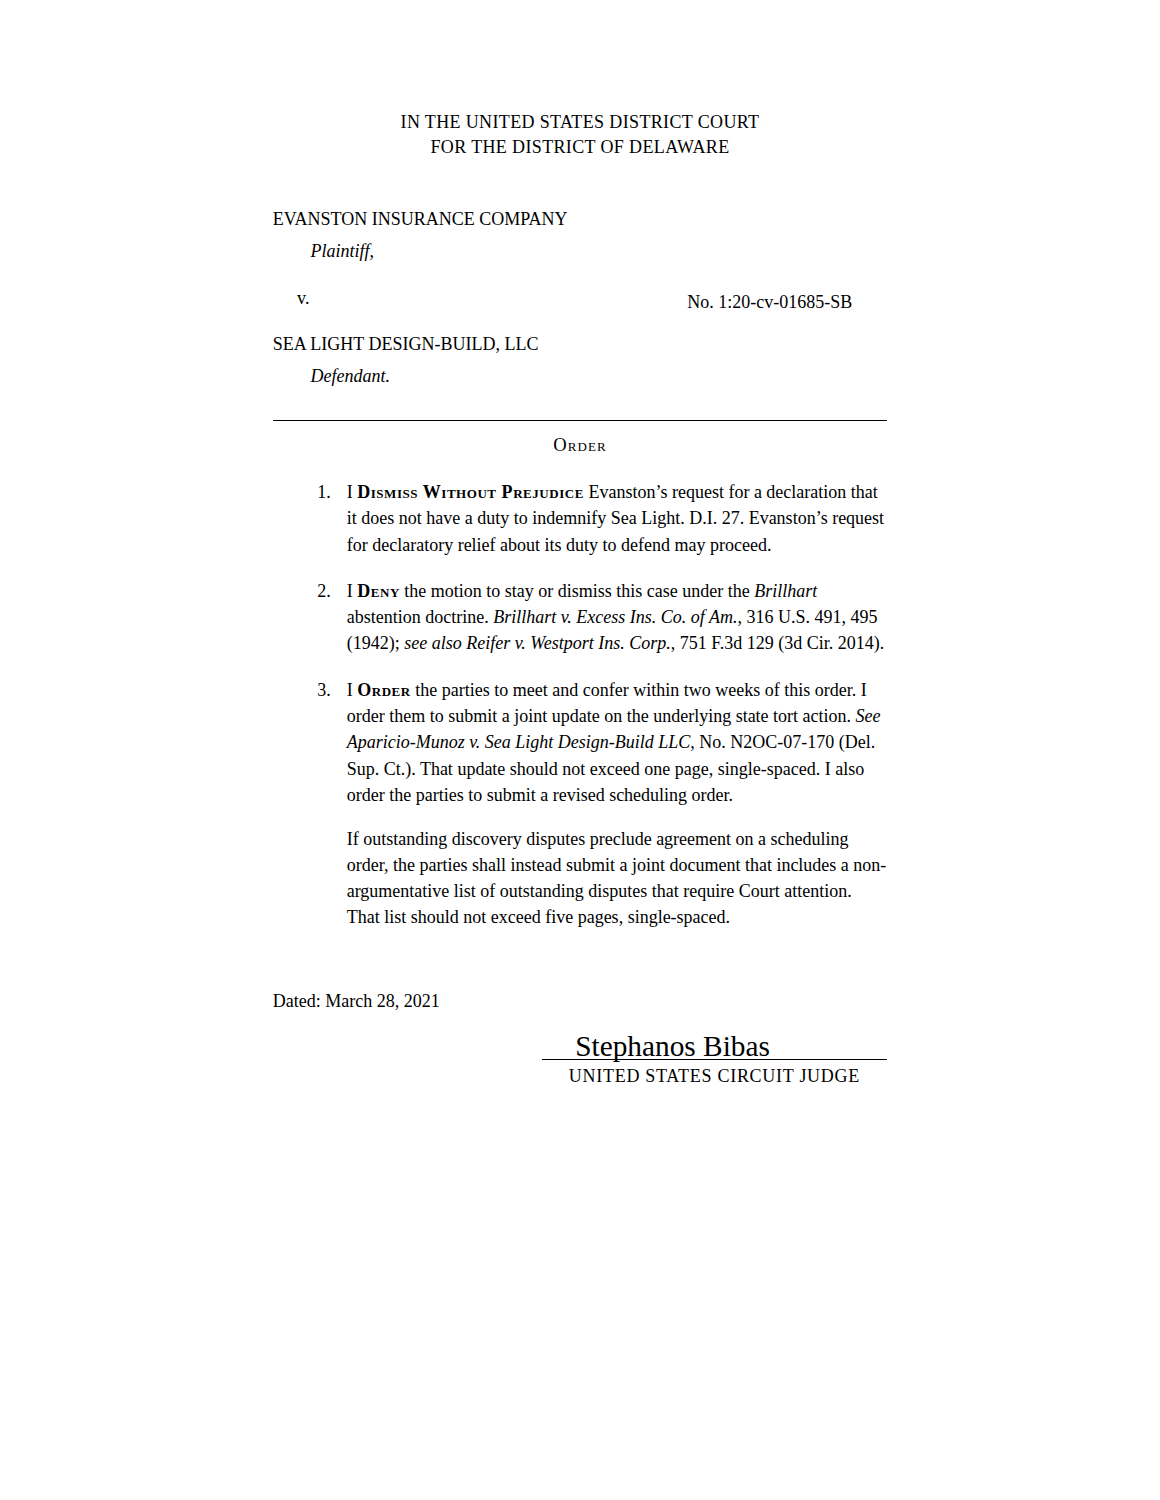IN THE UNITED STATES DISTRICT COURT
FOR THE DISTRICT OF DELAWARE
| EVANSTON INSURANCE COMPANY Plaintiff, v. SEA LIGHT DESIGN-BUILD, LLC Defendant. | No. 1:20-cv-01685-SB |
Order
I Dismiss Without Prejudice Evanston’s request for a declaration that it does not have a duty to indemnify Sea Light. D.I. 27. Evanston’s request for declaratory relief about its duty to defend may proceed.
I Deny the motion to stay or dismiss this case under the Brillhart abstention doctrine. Brillhart v. Excess Ins. Co. of Am., 316 U.S. 491, 495 (1942); see also Reifer v. Westport Ins. Corp., 751 F.3d 129 (3d Cir. 2014).
I Order the parties to meet and confer within two weeks of this order. I order them to submit a joint update on the underlying state tort action. See Aparicio-Munoz v. Sea Light Design-Build LLC, No. N2OC-07-170 (Del. Sup. Ct.). That update should not exceed one page, single-spaced. I also order the parties to submit a revised scheduling order.
If outstanding discovery disputes preclude agreement on a scheduling order, the parties shall instead submit a joint document that includes a non-argumentative list of outstanding disputes that require Court attention. That list should not exceed five pages, single-spaced.
Dated: March 28, 2021
Stephanos Bibas
UNITED STATES CIRCUIT JUDGE